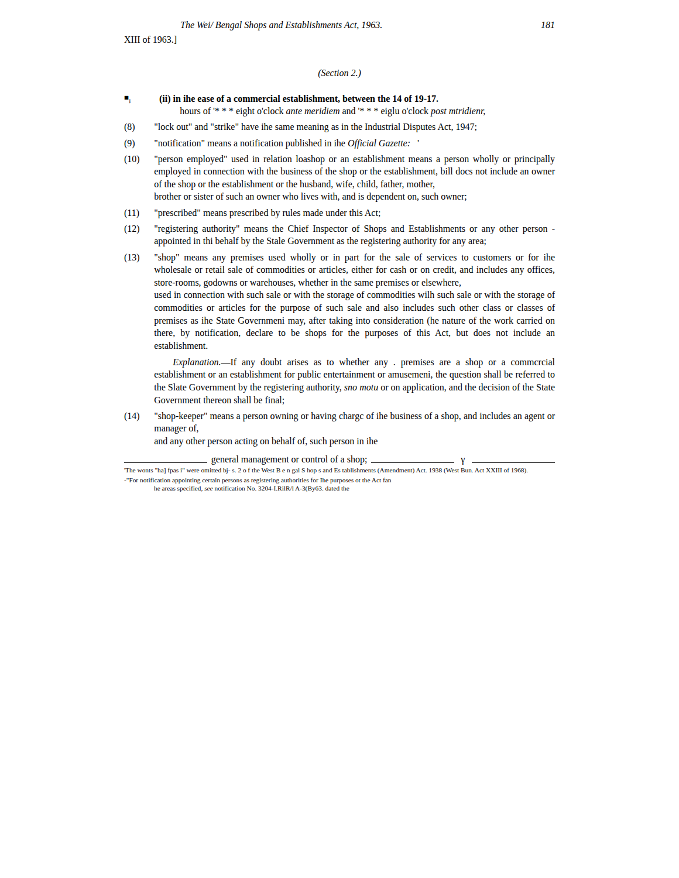The Wei/ Bengal Shops and Establishments Act, 1963. 181
XIII of 1963.]
(Section 2.)
■; (ii) in ihe ease of a commercial establishment, between the 14 of 19-17. hours of '* * * eight o'clock ante meridiem and '* * * eiglu o'clock post mtridienr,
(8) "lock out" and "strike" have ihe same meaning as in the Industrial Disputes Act, 1947;
(9) "notification" means a notification published in ihe Official Gazette: '
(10) "person employed" used in relation loashop or an establishment means a person wholly or principally employed in connection with the business of the shop or the establishment, bill docs not include an owner of the shop or the establishment or the husband, wife, child, father, mother, brother or sister of such an owner who lives with, and is dependent on, such owner;
(11) "prescribed" means prescribed by rules made under this Act;
(12) "registering authority" means the Chief Inspector of Shops and Establishments or any other person -appointed in thi behalf by the Stale Government as the registering authority for any area;
(13) "shop" means any premises used wholly or in part for the sale of services to customers or for ihe wholesale or retail sale of commodities or articles, either for cash or on credit, and includes any offices, store-rooms, godowns or warehouses, whether in the same premises or elsewhere, used in connection with such sale or with the storage of commodities wilh such sale or with the storage of commodities or articles for the purpose of such sale and also includes such other class or classes of premises as ihe State Governmeni may, after taking into consideration (he nature of the work carried on there, by notification, declare to be shops for the purposes of this Act, but does not include an establishment. Explanation.—If any doubt arises as to whether any . premises are a shop or a commcrcial establishment or an establishment for public entertainment or amusemeni, the question shall be referred to the Slate Government by the registering authority, sno motu or on application, and the decision of the State Government thereon shall be final;
(14) "shop-keeper" means a person owning or having chargc of ihe business of a shop, and includes an agent or manager of, and any other person acting on behalf of, such person in ihe
general management or control of a shop; γ
'The wonts "ha] fpas i" were omitted bj- s. 2 o f the West B e n gal S hop s and Es tablishments (Amendment) Act. 1938 (West Bun. Act XXIII of 1968).
-"For notification appointing certain persons as registering authorities for Ihe purposes ot the Act fan he areas specified, see notification No. 3204-I.RilR/l A-3(By63. dated the